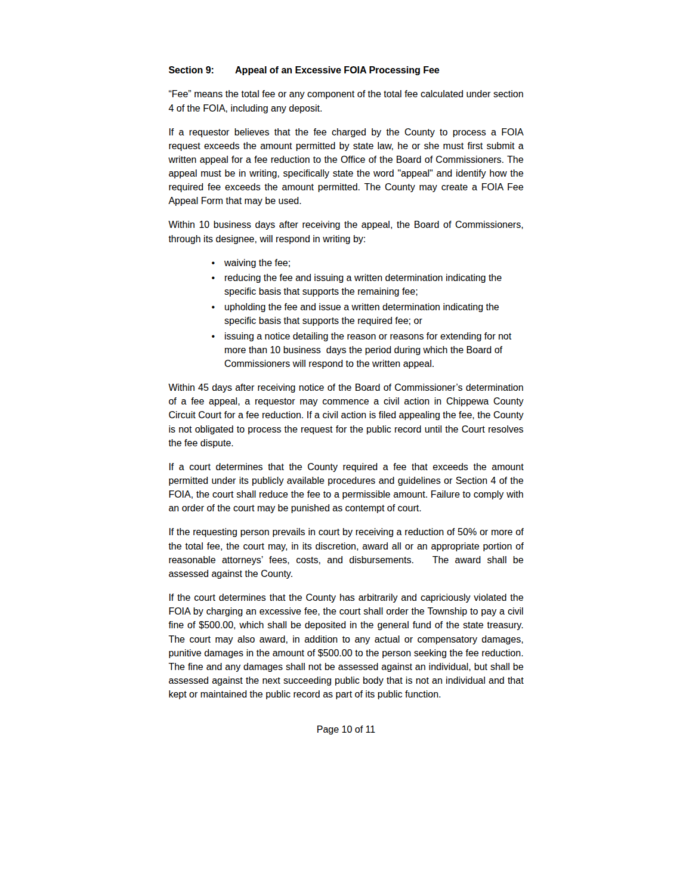Section 9: Appeal of an Excessive FOIA Processing Fee
“Fee” means the total fee or any component of the total fee calculated under section 4 of the FOIA, including any deposit.
If a requestor believes that the fee charged by the County to process a FOIA request exceeds the amount permitted by state law, he or she must first submit a written appeal for a fee reduction to the Office of the Board of Commissioners. The appeal must be in writing, specifically state the word "appeal" and identify how the required fee exceeds the amount permitted. The County may create a FOIA Fee Appeal Form that may be used.
Within 10 business days after receiving the appeal, the Board of Commissioners, through its designee, will respond in writing by:
waiving the fee;
reducing the fee and issuing a written determination indicating the specific basis that supports the remaining fee;
upholding the fee and issue a written determination indicating the specific basis that supports the required fee; or
issuing a notice detailing the reason or reasons for extending for not more than 10 business days the period during which the Board of Commissioners will respond to the written appeal.
Within 45 days after receiving notice of the Board of Commissioner’s determination of a fee appeal, a requestor may commence a civil action in Chippewa County Circuit Court for a fee reduction. If a civil action is filed appealing the fee, the County is not obligated to process the request for the public record until the Court resolves the fee dispute.
If a court determines that the County required a fee that exceeds the amount permitted under its publicly available procedures and guidelines or Section 4 of the FOIA, the court shall reduce the fee to a permissible amount. Failure to comply with an order of the court may be punished as contempt of court.
If the requesting person prevails in court by receiving a reduction of 50% or more of the total fee, the court may, in its discretion, award all or an appropriate portion of reasonable attorneys’ fees, costs, and disbursements. The award shall be assessed against the County.
If the court determines that the County has arbitrarily and capriciously violated the FOIA by charging an excessive fee, the court shall order the Township to pay a civil fine of $500.00, which shall be deposited in the general fund of the state treasury. The court may also award, in addition to any actual or compensatory damages, punitive damages in the amount of $500.00 to the person seeking the fee reduction. The fine and any damages shall not be assessed against an individual, but shall be assessed against the next succeeding public body that is not an individual and that kept or maintained the public record as part of its public function.
Page 10 of 11